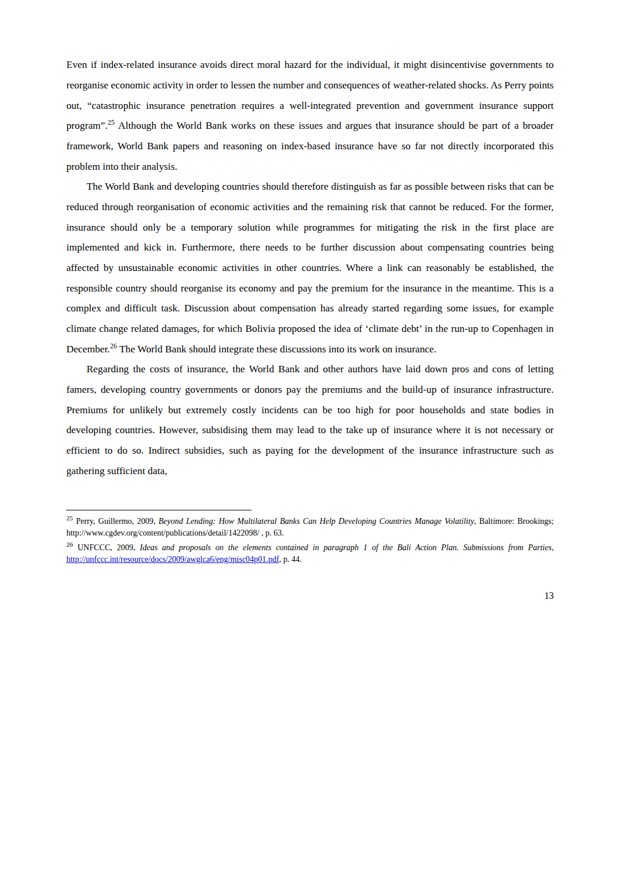Even if index-related insurance avoids direct moral hazard for the individual, it might disincentivise governments to reorganise economic activity in order to lessen the number and consequences of weather-related shocks. As Perry points out, “catastrophic insurance penetration requires a well-integrated prevention and government insurance support program”.25 Although the World Bank works on these issues and argues that insurance should be part of a broader framework, World Bank papers and reasoning on index-based insurance have so far not directly incorporated this problem into their analysis.
The World Bank and developing countries should therefore distinguish as far as possible between risks that can be reduced through reorganisation of economic activities and the remaining risk that cannot be reduced. For the former, insurance should only be a temporary solution while programmes for mitigating the risk in the first place are implemented and kick in. Furthermore, there needs to be further discussion about compensating countries being affected by unsustainable economic activities in other countries. Where a link can reasonably be established, the responsible country should reorganise its economy and pay the premium for the insurance in the meantime. This is a complex and difficult task. Discussion about compensation has already started regarding some issues, for example climate change related damages, for which Bolivia proposed the idea of ‘climate debt’ in the run-up to Copenhagen in December.26 The World Bank should integrate these discussions into its work on insurance.
Regarding the costs of insurance, the World Bank and other authors have laid down pros and cons of letting famers, developing country governments or donors pay the premiums and the build-up of insurance infrastructure. Premiums for unlikely but extremely costly incidents can be too high for poor households and state bodies in developing countries. However, subsidising them may lead to the take up of insurance where it is not necessary or efficient to do so. Indirect subsidies, such as paying for the development of the insurance infrastructure such as gathering sufficient data,
25 Perry, Guillermo, 2009, Beyond Lending: How Multilateral Banks Can Help Developing Countries Manage Volatility, Baltimore: Brookings; http://www.cgdev.org/content/publications/detail/1422098/ , p. 63.
26 UNFCCC, 2009, Ideas and proposals on the elements contained in paragraph 1 of the Bali Action Plan. Submissions from Parties, http://unfccc.int/resource/docs/2009/awglca6/eng/misc04p01.pdf, p. 44.
13